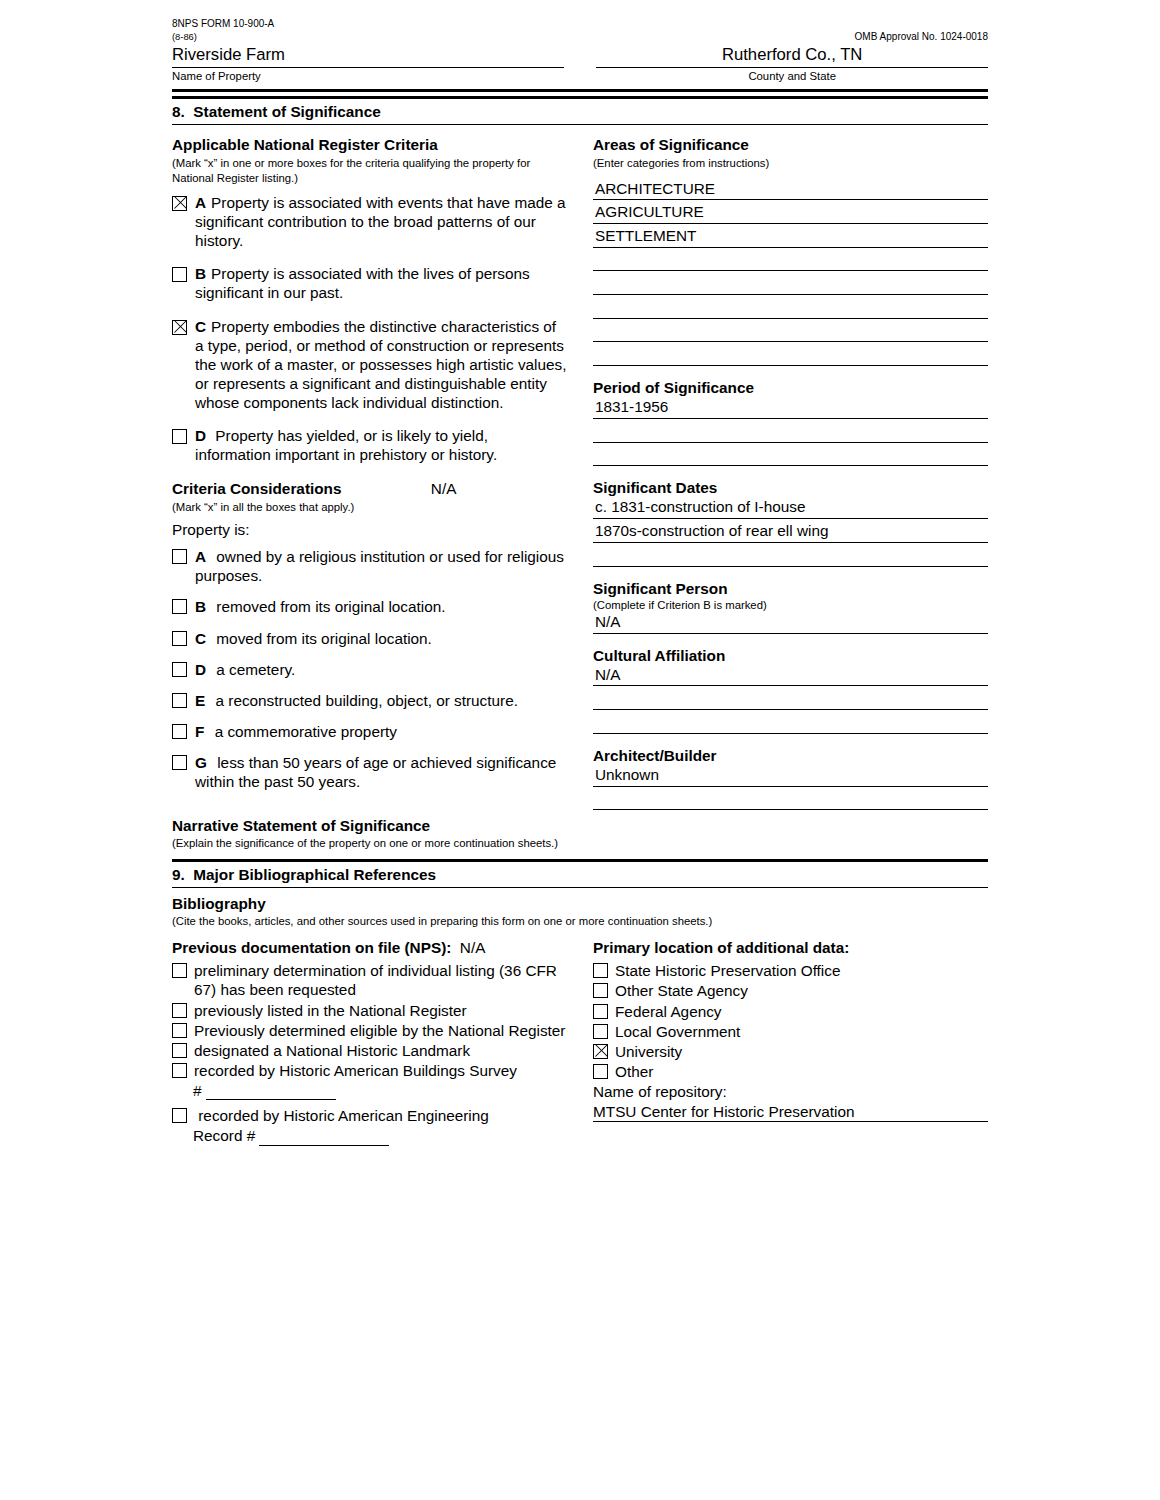8NPS FORM 10-900-A
(8-86)
OMB Approval No. 1024-0018
Riverside Farm
Name of Property
Rutherford Co., TN
County and State
8. Statement of Significance
Applicable National Register Criteria
(Mark “x” in one or more boxes for the criteria qualifying the property for National Register listing.)
AProperty is associated with events that have made a significant contribution to the broad patterns of our history.
BProperty is associated with the lives of persons significant in our past.
CProperty embodies the distinctive characteristics of a type, period, or method of construction or represents the work of a master, or possesses high artistic values, or represents a significant and distinguishable entity whose components lack individual distinction.
D Property has yielded, or is likely to yield, information important in prehistory or history.
Criteria Considerations N/A
(Mark “x” in all the boxes that apply.)
Property is:
A owned by a religious institution or used for religious purposes.
B removed from its original location.
C moved from its original location.
D a cemetery.
E a reconstructed building, object, or structure.
F a commemorative property
G less than 50 years of age or achieved significance within the past 50 years.
Areas of Significance
(Enter categories from instructions)
ARCHITECTURE
AGRICULTURE
SETTLEMENT
Period of Significance
1831-1956
Significant Dates
c. 1831-construction of I-house
1870s-construction of rear ell wing
Significant Person
(Complete if Criterion B is marked)
N/A
Cultural Affiliation
N/A
Architect/Builder
Unknown
Narrative Statement of Significance
(Explain the significance of the property on one or more continuation sheets.)
9. Major Bibliographical References
Bibliography
(Cite the books, articles, and other sources used in preparing this form on one or more continuation sheets.)
Previous documentation on file (NPS): N/A
preliminary determination of individual listing (36 CFR 67) has been requested
previously listed in the National Register
Previously determined eligible by the National Register
designated a National Historic Landmark
recorded by Historic American Buildings Survey
#
recorded by Historic American Engineering
Record #
Primary location of additional data:
State Historic Preservation Office
Other State Agency
Federal Agency
Local Government
University
Other
Name of repository:
MTSU Center for Historic Preservation